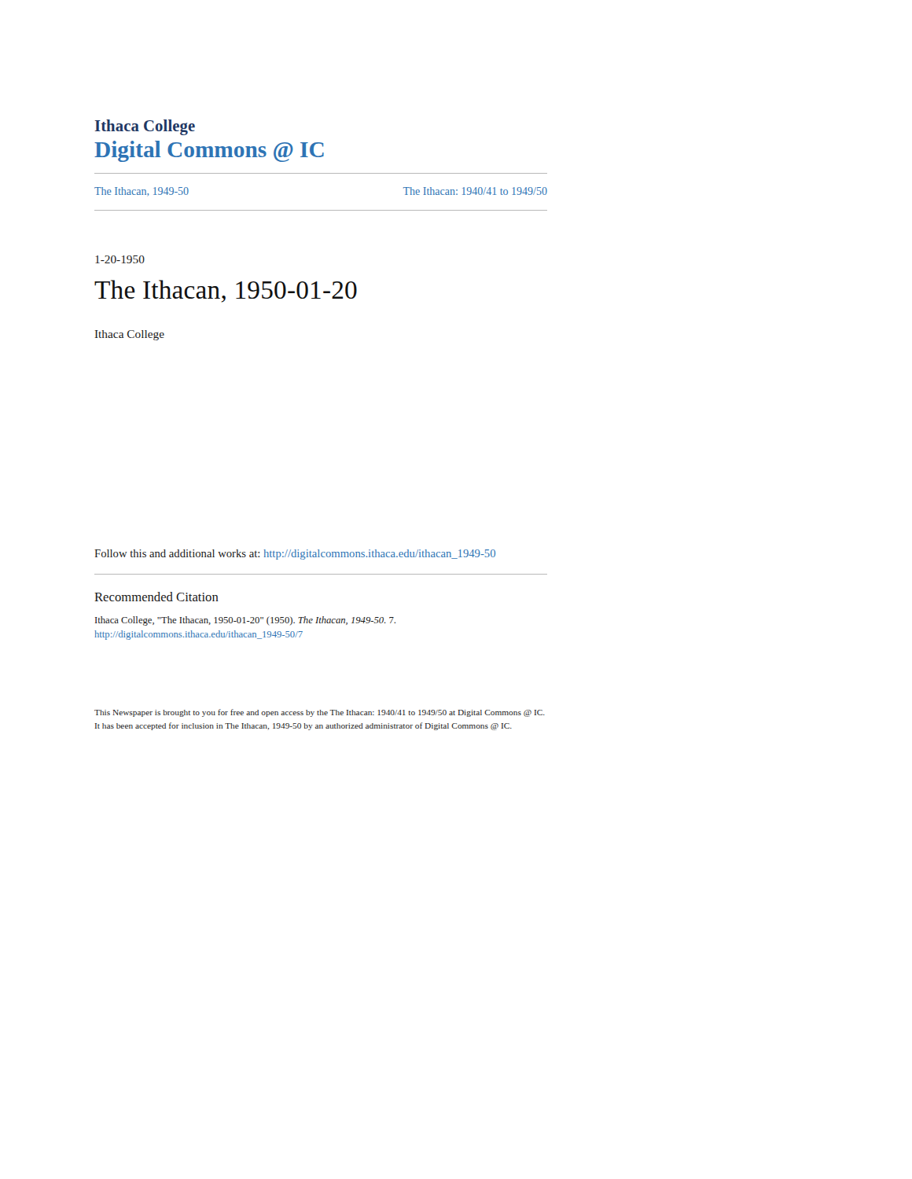Ithaca College
Digital Commons @ IC
The Ithacan, 1949-50
The Ithacan: 1940/41 to 1949/50
1-20-1950
The Ithacan, 1950-01-20
Ithaca College
Follow this and additional works at: http://digitalcommons.ithaca.edu/ithacan_1949-50
Recommended Citation
Ithaca College, "The Ithacan, 1950-01-20" (1950). The Ithacan, 1949-50. 7.
http://digitalcommons.ithaca.edu/ithacan_1949-50/7
This Newspaper is brought to you for free and open access by the The Ithacan: 1940/41 to 1949/50 at Digital Commons @ IC. It has been accepted for inclusion in The Ithacan, 1949-50 by an authorized administrator of Digital Commons @ IC.